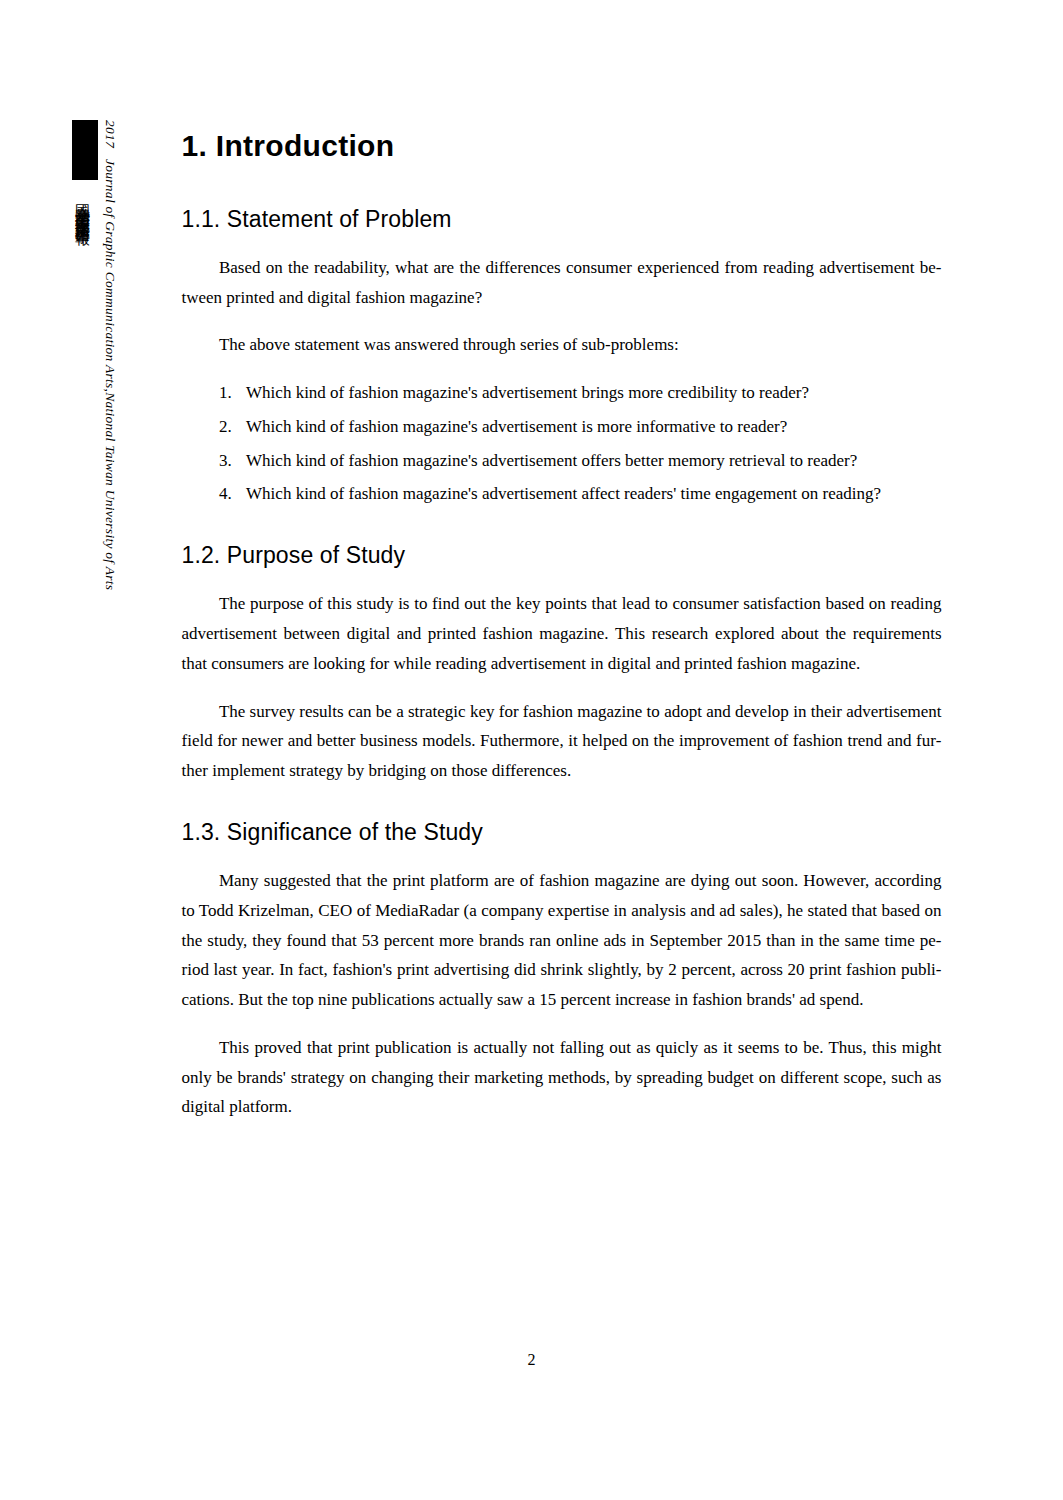國立臺灣藝術大學圖文傳播藝術學報
2017 Journal of Graphic Communication Arts,National Taiwan University of Arts
1. Introduction
1.1. Statement of Problem
Based on the readability, what are the differences consumer experienced from reading advertisement between printed and digital fashion magazine?
The above statement was answered through series of sub-problems:
1. Which kind of fashion magazine's advertisement brings more credibility to reader?
2. Which kind of fashion magazine's advertisement is more informative to reader?
3. Which kind of fashion magazine's advertisement offers better memory retrieval to reader?
4. Which kind of fashion magazine's advertisement affect readers' time engagement on reading?
1.2. Purpose of Study
The purpose of this study is to find out the key points that lead to consumer satisfaction based on reading advertisement between digital and printed fashion magazine. This research explored about the requirements that consumers are looking for while reading advertisement in digital and printed fashion magazine.
The survey results can be a strategic key for fashion magazine to adopt and develop in their advertisement field for newer and better business models. Futhermore, it helped on the improvement of fashion trend and further implement strategy by bridging on those differences.
1.3. Significance of the Study
Many suggested that the print platform are of fashion magazine are dying out soon. However, according to Todd Krizelman, CEO of MediaRadar (a company expertise in analysis and ad sales), he stated that based on the study, they found that 53 percent more brands ran online ads in September 2015 than in the same time period last year. In fact, fashion's print advertising did shrink slightly, by 2 percent, across 20 print fashion publications. But the top nine publications actually saw a 15 percent increase in fashion brands' ad spend.
This proved that print publication is actually not falling out as quicly as it seems to be. Thus, this might only be brands' strategy on changing their marketing methods, by spreading budget on different scope, such as digital platform.
2